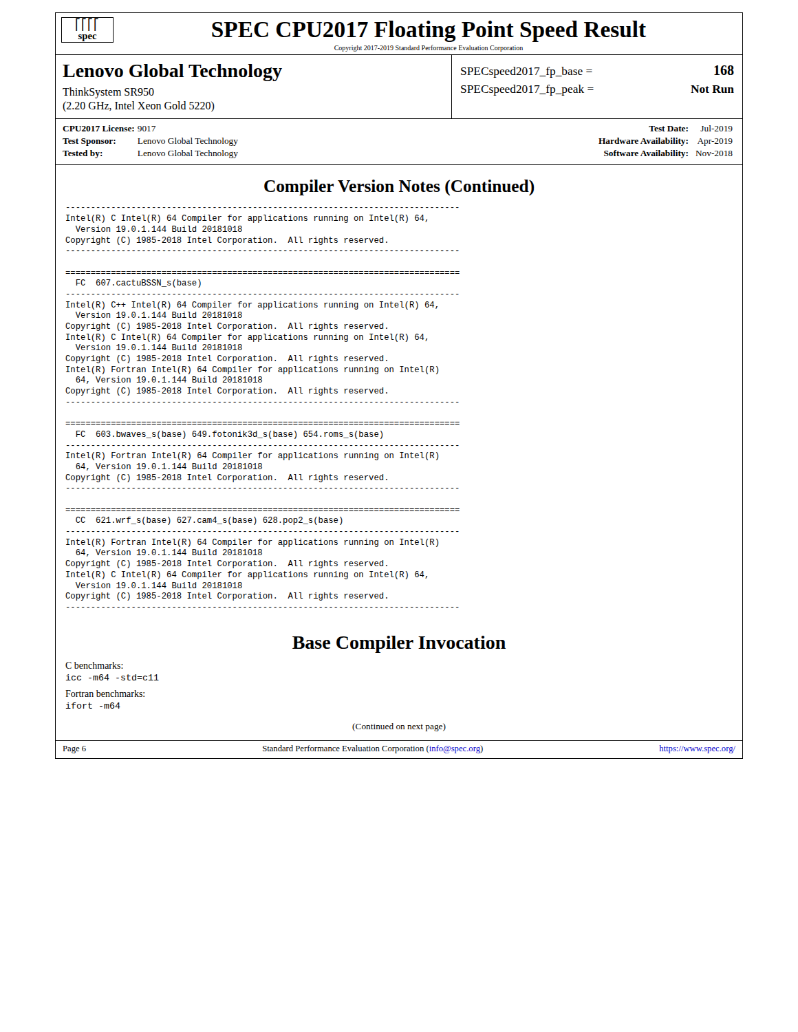⎡⎡⎡⎡
spec
SPEC CPU2017 Floating Point Speed Result
Copyright 2017-2019 Standard Performance Evaluation Corporation
Lenovo Global Technology
ThinkSystem SR950
(2.20 GHz, Intel Xeon Gold 5220)
| SPECspeed2017_fp_base = | 168 |
| SPECspeed2017_fp_peak = | Not Run |
| CPU2017 License: | 9017 |
| Test Sponsor: | Lenovo Global Technology |
| Tested by: | Lenovo Global Technology |
| Test Date: | Jul-2019 |
| Hardware Availability: | Apr-2019 |
| Software Availability: | Nov-2018 |
Compiler Version Notes (Continued)
------------------------------------------------------------------------------
Intel(R) C Intel(R) 64 Compiler for applications running on Intel(R) 64, 
  Version 19.0.1.144 Build 20181018
Copyright (C) 1985-2018 Intel Corporation.  All rights reserved.
------------------------------------------------------------------------------

==============================================================================
  FC  607.cactuBSSN_s(base)
------------------------------------------------------------------------------
Intel(R) C++ Intel(R) 64 Compiler for applications running on Intel(R) 64, 
  Version 19.0.1.144 Build 20181018
Copyright (C) 1985-2018 Intel Corporation.  All rights reserved.
Intel(R) C Intel(R) 64 Compiler for applications running on Intel(R) 64, 
  Version 19.0.1.144 Build 20181018
Copyright (C) 1985-2018 Intel Corporation.  All rights reserved.
Intel(R) Fortran Intel(R) 64 Compiler for applications running on Intel(R) 
  64, Version 19.0.1.144 Build 20181018
Copyright (C) 1985-2018 Intel Corporation.  All rights reserved.
------------------------------------------------------------------------------

==============================================================================
  FC  603.bwaves_s(base) 649.fotonik3d_s(base) 654.roms_s(base)
------------------------------------------------------------------------------
Intel(R) Fortran Intel(R) 64 Compiler for applications running on Intel(R) 
  64, Version 19.0.1.144 Build 20181018
Copyright (C) 1985-2018 Intel Corporation.  All rights reserved.
------------------------------------------------------------------------------

==============================================================================
  CC  621.wrf_s(base) 627.cam4_s(base) 628.pop2_s(base)
------------------------------------------------------------------------------
Intel(R) Fortran Intel(R) 64 Compiler for applications running on Intel(R) 
  64, Version 19.0.1.144 Build 20181018
Copyright (C) 1985-2018 Intel Corporation.  All rights reserved.
Intel(R) C Intel(R) 64 Compiler for applications running on Intel(R) 64, 
  Version 19.0.1.144 Build 20181018
Copyright (C) 1985-2018 Intel Corporation.  All rights reserved.
------------------------------------------------------------------------------
Base Compiler Invocation
C benchmarks:
icc -m64 -std=c11
Fortran benchmarks:
ifort -m64
(Continued on next page)
Page 6
Standard Performance Evaluation Corporation (info@spec.org)
https://www.spec.org/